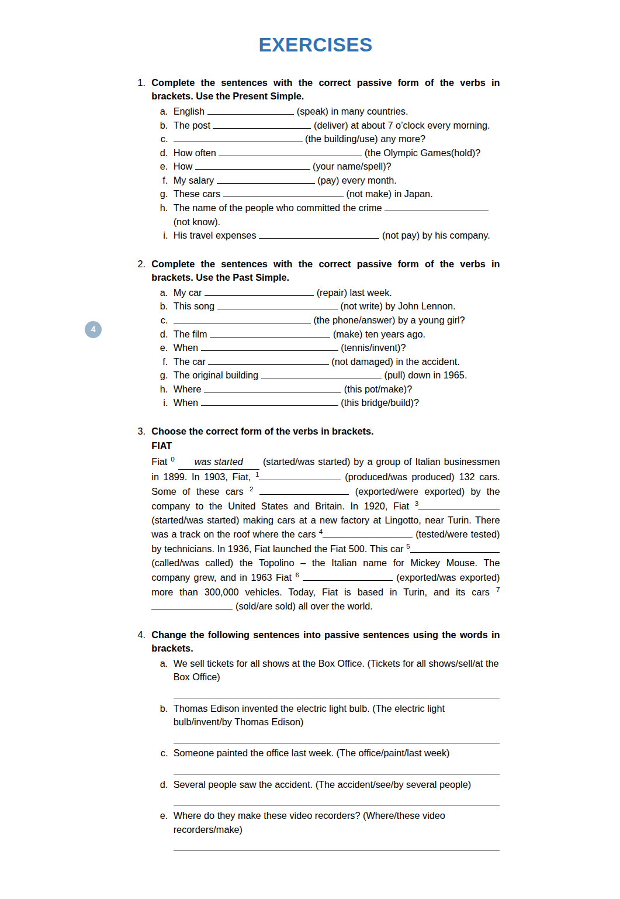4
EXERCISES
Complete the sentences with the correct passive form of the verbs in brackets. Use the Present Simple.
English (speak) in many countries.
The post (deliver) at about 7 o’clock every morning.
(the building/use) any more?
How often (the Olympic Games(hold)?
How (your name/spell)?
My salary (pay) every month.
These cars (not make) in Japan.
The name of the people who committed the crime (not know).
His travel expenses (not pay) by his company.
Complete the sentences with the correct passive form of the verbs in brackets. Use the Past Simple.
My car (repair) last week.
This song (not write) by John Lennon.
(the phone/answer) by a young girl?
The film (make) ten years ago.
When (tennis/invent)?
The car (not damaged) in the accident.
The original building (pull) down in 1965.
Where (this pot/make)?
When (this bridge/build)?
Choose the correct form of the verbs in brackets.
FIAT
Fiat 0 was started (started/was started) by a group of Italian businessmen in 1899. In 1903, Fiat, 1 (produced/was produced) 132 cars. Some of these cars 2 (exported/were exported) by the company to the United States and Britain. In 1920, Fiat 3 (started/was started) making cars at a new factory at Lingotto, near Turin. There was a track on the roof where the cars 4 (tested/were tested) by technicians. In 1936, Fiat launched the Fiat 500. This car 5 (called/was called) the Topolino – the Italian name for Mickey Mouse. The company grew, and in 1963 Fiat 6 (exported/was exported) more than 300,000 vehicles. Today, Fiat is based in Turin, and its cars 7 (sold/are sold) all over the world.
Change the following sentences into passive sentences using the words in brackets.
We sell tickets for all shows at the Box Office. (Tickets for all shows/sell/at the Box Office)
Thomas Edison invented the electric light bulb. (The electric light bulb/invent/by Thomas Edison)
Someone painted the office last week. (The office/paint/last week)
Several people saw the accident. (The accident/see/by several people)
Where do they make these video recorders? (Where/these video recorders/make)